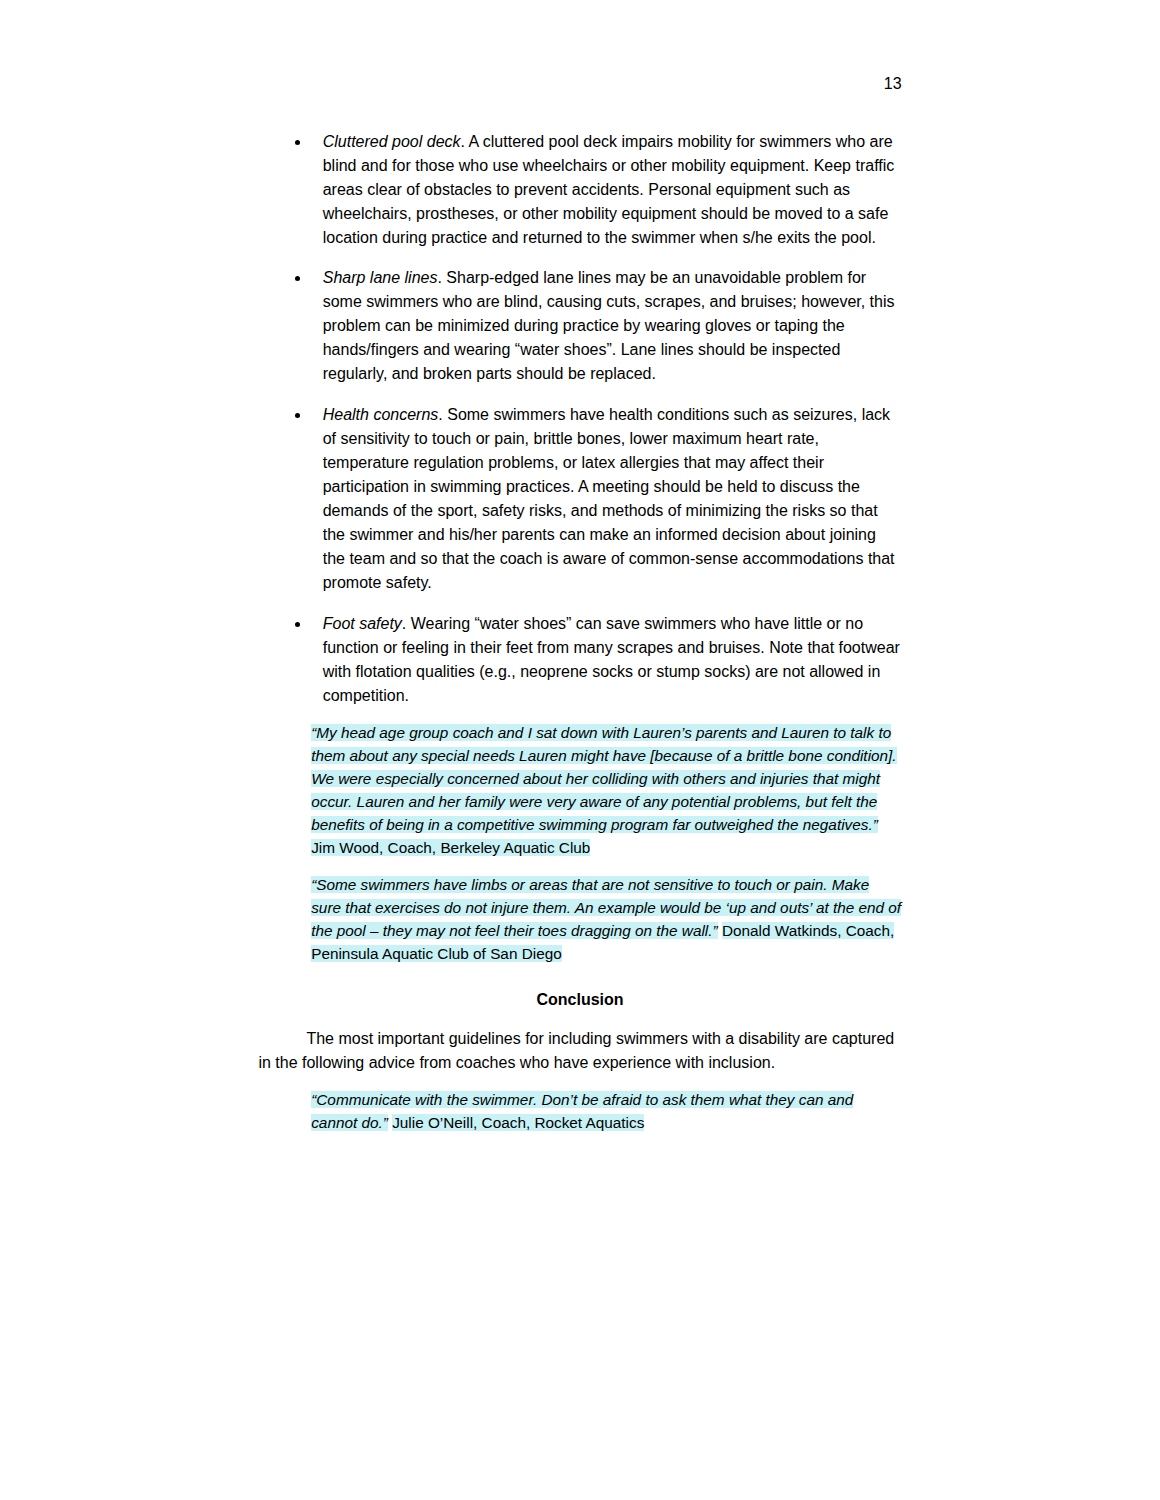13
Cluttered pool deck. A cluttered pool deck impairs mobility for swimmers who are blind and for those who use wheelchairs or other mobility equipment. Keep traffic areas clear of obstacles to prevent accidents. Personal equipment such as wheelchairs, prostheses, or other mobility equipment should be moved to a safe location during practice and returned to the swimmer when s/he exits the pool.
Sharp lane lines. Sharp-edged lane lines may be an unavoidable problem for some swimmers who are blind, causing cuts, scrapes, and bruises; however, this problem can be minimized during practice by wearing gloves or taping the hands/fingers and wearing “water shoes”. Lane lines should be inspected regularly, and broken parts should be replaced.
Health concerns. Some swimmers have health conditions such as seizures, lack of sensitivity to touch or pain, brittle bones, lower maximum heart rate, temperature regulation problems, or latex allergies that may affect their participation in swimming practices. A meeting should be held to discuss the demands of the sport, safety risks, and methods of minimizing the risks so that the swimmer and his/her parents can make an informed decision about joining the team and so that the coach is aware of common-sense accommodations that promote safety.
Foot safety. Wearing “water shoes” can save swimmers who have little or no function or feeling in their feet from many scrapes and bruises. Note that footwear with flotation qualities (e.g., neoprene socks or stump socks) are not allowed in competition.
“My head age group coach and I sat down with Lauren’s parents and Lauren to talk to them about any special needs Lauren might have [because of a brittle bone condition]. We were especially concerned about her colliding with others and injuries that might occur. Lauren and her family were very aware of any potential problems, but felt the benefits of being in a competitive swimming program far outweighed the negatives.” Jim Wood, Coach, Berkeley Aquatic Club
“Some swimmers have limbs or areas that are not sensitive to touch or pain. Make sure that exercises do not injure them. An example would be ‘up and outs’ at the end of the pool – they may not feel their toes dragging on the wall.” Donald Watkinds, Coach, Peninsula Aquatic Club of San Diego
Conclusion
The most important guidelines for including swimmers with a disability are captured in the following advice from coaches who have experience with inclusion.
“Communicate with the swimmer. Don’t be afraid to ask them what they can and cannot do.” Julie O’Neill, Coach, Rocket Aquatics